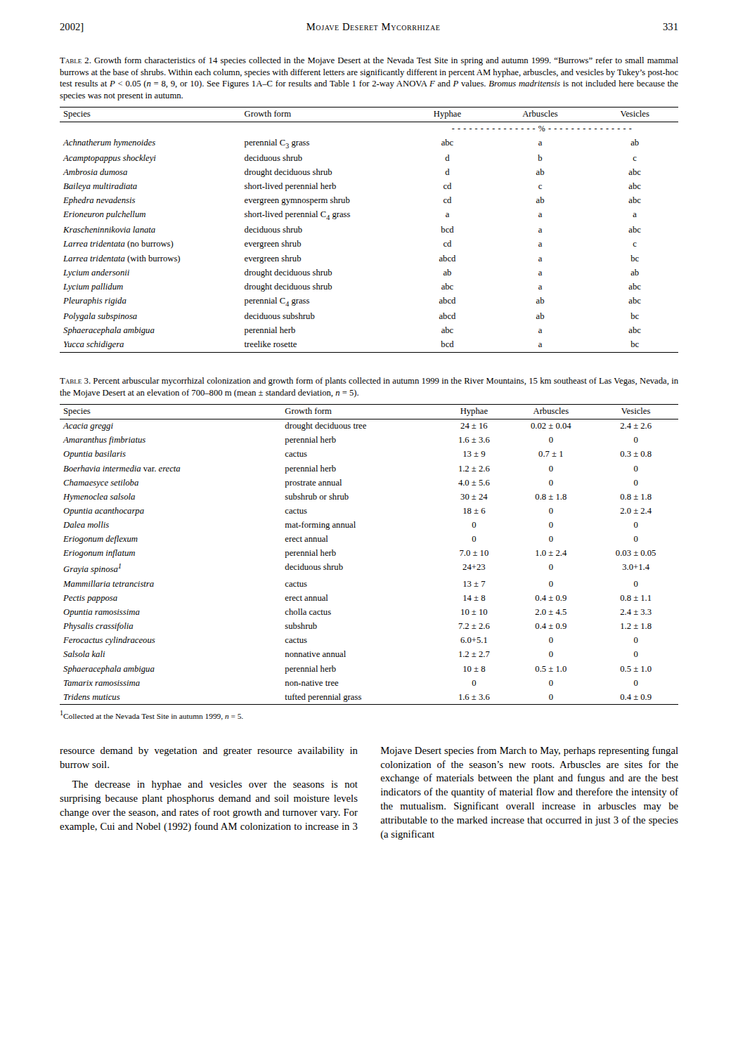2002] Mojave Deseret Mycorrhizae 331
Table 2. Growth form characteristics of 14 species collected in the Mojave Desert at the Nevada Test Site in spring and autumn 1999. “Burrows” refer to small mammal burrows at the base of shrubs. Within each column, species with different letters are significantly different in percent AM hyphae, arbuscles, and vesicles by Tukey’s post-hoc test results at P < 0.05 (n = 8, 9, or 10). See Figures 1A–C for results and Table 1 for 2-way ANOVA F and P values. Bromus madritensis is not included here because the species was not present in autumn.
| Species | Growth form | Hyphae | Arbuscles | Vesicles |
| --- | --- | --- | --- | --- |
| | | - - - - - - - - - - - - - - - % - - - - - - - - - - - - - - - |
| Achnatherum hymenoides | perennial C 3 grass | abc | a | ab |
| Acamptopappus shockleyi | deciduous shrub | d | b | c |
| Ambrosia dumosa | drought deciduous shrub | d | ab | abc |
| Baileya multiradiata | short-lived perennial herb | cd | c | abc |
| Ephedra nevadensis | evergreen gymnosperm shrub | cd | ab | abc |
| Erioneuron pulchellum | short-lived perennial C 4 grass | a | a | a |
| Krascheninnikovia lanata | deciduous shrub | bcd | a | abc |
| Larrea tridentata (no burrows) | evergreen shrub | cd | a | c |
| Larrea tridentata (with burrows) | evergreen shrub | abcd | a | bc |
| Lycium andersonii | drought deciduous shrub | ab | a | ab |
| Lycium pallidum | drought deciduous shrub | abc | a | abc |
| Pleuraphis rigida | perennial C 4 grass | abcd | ab | abc |
| Polygala subspinosa | deciduous subshrub | abcd | ab | bc |
| Sphaeracephala ambigua | perennial herb | abc | a | abc |
| Yucca schidigera | treelike rosette | bcd | a | bc |
Table 3. Percent arbuscular mycorrhizal colonization and growth form of plants collected in autumn 1999 in the River Mountains, 15 km southeast of Las Vegas, Nevada, in the Mojave Desert at an elevation of 700–800 m (mean ± standard deviation, n = 5).
| Species | Growth form | Hyphae | Arbuscles | Vesicles |
| --- | --- | --- | --- | --- |
| Acacia greggi | drought deciduous tree | 24 ± 16 | 0.02 ± 0.04 | 2.4 ± 2.6 |
| Amaranthus fimbriatus | perennial herb | 1.6 ± 3.6 | 0 | 0 |
| Opuntia basilaris | cactus | 13 ± 9 | 0.7 ± 1 | 0.3 ± 0.8 |
| Boerhavia intermedia var. erecta | perennial herb | 1.2 ± 2.6 | 0 | 0 |
| Chamaesyce setiloba | prostrate annual | 4.0 ± 5.6 | 0 | 0 |
| Hymenoclea salsola | subshrub or shrub | 30 ± 24 | 0.8 ± 1.8 | 0.8 ± 1.8 |
| Opuntia acanthocarpa | cactus | 18 ± 6 | 0 | 2.0 ± 2.4 |
| Dalea mollis | mat-forming annual | 0 | 0 | 0 |
| Eriogonum deflexum | erect annual | 0 | 0 | 0 |
| Eriogonum inflatum | perennial herb | 7.0 ± 10 | 1.0 ± 2.4 | 0.03 ± 0.05 |
| Grayia spinosa 1 | deciduous shrub | 24+23 | 0 | 3.0+1.4 |
| Mammillaria tetrancistra | cactus | 13 ± 7 | 0 | 0 |
| Pectis papposa | erect annual | 14 ± 8 | 0.4 ± 0.9 | 0.8 ± 1.1 |
| Opuntia ramosissima | cholla cactus | 10 ± 10 | 2.0 ± 4.5 | 2.4 ± 3.3 |
| Physalis crassifolia | subshrub | 7.2 ± 2.6 | 0.4 ± 0.9 | 1.2 ± 1.8 |
| Ferocactus cylindraceous | cactus | 6.0+5.1 | 0 | 0 |
| Salsola kali | nonnative annual | 1.2 ± 2.7 | 0 | 0 |
| Sphaeracephala ambigua | perennial herb | 10 ± 8 | 0.5 ± 1.0 | 0.5 ± 1.0 |
| Tamarix ramosissima | non-native tree | 0 | 0 | 0 |
| Tridens muticus | tufted perennial grass | 1.6 ± 3.6 | 0 | 0.4 ± 0.9 |
1Collected at the Nevada Test Site in autumn 1999, n = 5.
resource demand by vegetation and greater resource availability in burrow soil.
The decrease in hyphae and vesicles over the seasons is not surprising because plant phosphorus demand and soil moisture levels change over the season, and rates of root growth and turnover vary. For example, Cui and Nobel (1992) found AM colonization to increase in 3 Mojave Desert species from March to May, perhaps representing fungal colonization of the season’s new roots. Arbuscles are sites for the exchange of materials between the plant and fungus and are the best indicators of the quantity of material flow and therefore the intensity of the mutualism. Significant overall increase in arbuscles may be attributable to the marked increase that occurred in just 3 of the species (a significant